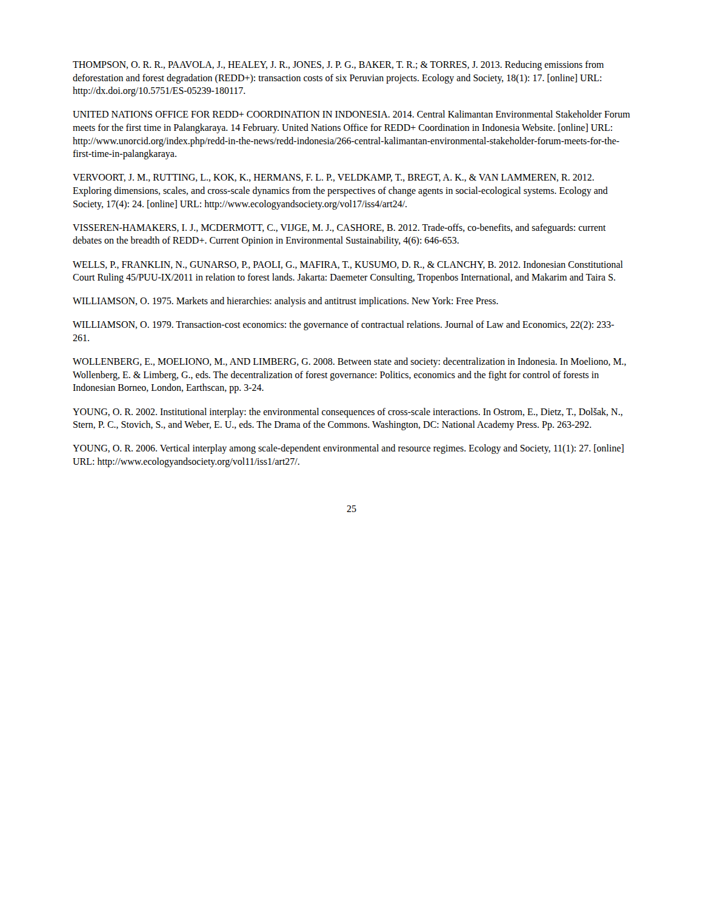THOMPSON, O. R. R., PAAVOLA, J., HEALEY, J. R., JONES, J. P. G., BAKER, T. R.; & TORRES, J. 2013. Reducing emissions from deforestation and forest degradation (REDD+): transaction costs of six Peruvian projects. Ecology and Society, 18(1): 17. [online] URL: http://dx.doi.org/10.5751/ES-05239-180117.
UNITED NATIONS OFFICE FOR REDD+ COORDINATION IN INDONESIA. 2014. Central Kalimantan Environmental Stakeholder Forum meets for the first time in Palangkaraya. 14 February. United Nations Office for REDD+ Coordination in Indonesia Website. [online] URL: http://www.unorcid.org/index.php/redd-in-the-news/redd-indonesia/266-central-kalimantan-environmental-stakeholder-forum-meets-for-the-first-time-in-palangkaraya.
VERVOORT, J. M., RUTTING, L., KOK, K., HERMANS, F. L. P., VELDKAMP, T., BREGT, A. K., & VAN LAMMEREN, R. 2012. Exploring dimensions, scales, and cross-scale dynamics from the perspectives of change agents in social-ecological systems. Ecology and Society, 17(4): 24. [online] URL: http://www.ecologyandsociety.org/vol17/iss4/art24/.
VISSEREN-HAMAKERS, I. J., MCDERMOTT, C., VIJGE, M. J., CASHORE, B. 2012. Trade-offs, co-benefits, and safeguards: current debates on the breadth of REDD+. Current Opinion in Environmental Sustainability, 4(6): 646-653.
WELLS, P., FRANKLIN, N., GUNARSO, P., PAOLI, G., MAFIRA, T., KUSUMO, D. R., & CLANCHY, B. 2012. Indonesian Constitutional Court Ruling 45/PUU-IX/2011 in relation to forest lands. Jakarta: Daemeter Consulting, Tropenbos International, and Makarim and Taira S.
WILLIAMSON, O. 1975. Markets and hierarchies: analysis and antitrust implications. New York: Free Press.
WILLIAMSON, O. 1979. Transaction-cost economics: the governance of contractual relations. Journal of Law and Economics, 22(2): 233-261.
WOLLENBERG, E., MOELIONO, M., AND LIMBERG, G. 2008. Between state and society: decentralization in Indonesia. In Moeliono, M., Wollenberg, E. & Limberg, G., eds. The decentralization of forest governance: Politics, economics and the fight for control of forests in Indonesian Borneo, London, Earthscan, pp. 3-24.
YOUNG, O. R. 2002. Institutional interplay: the environmental consequences of cross-scale interactions. In Ostrom, E., Dietz, T., Dolšak, N., Stern, P. C., Stovich, S., and Weber, E. U., eds. The Drama of the Commons. Washington, DC: National Academy Press. Pp. 263-292.
YOUNG, O. R. 2006. Vertical interplay among scale-dependent environmental and resource regimes. Ecology and Society, 11(1): 27. [online] URL: http://www.ecologyandsociety.org/vol11/iss1/art27/.
25